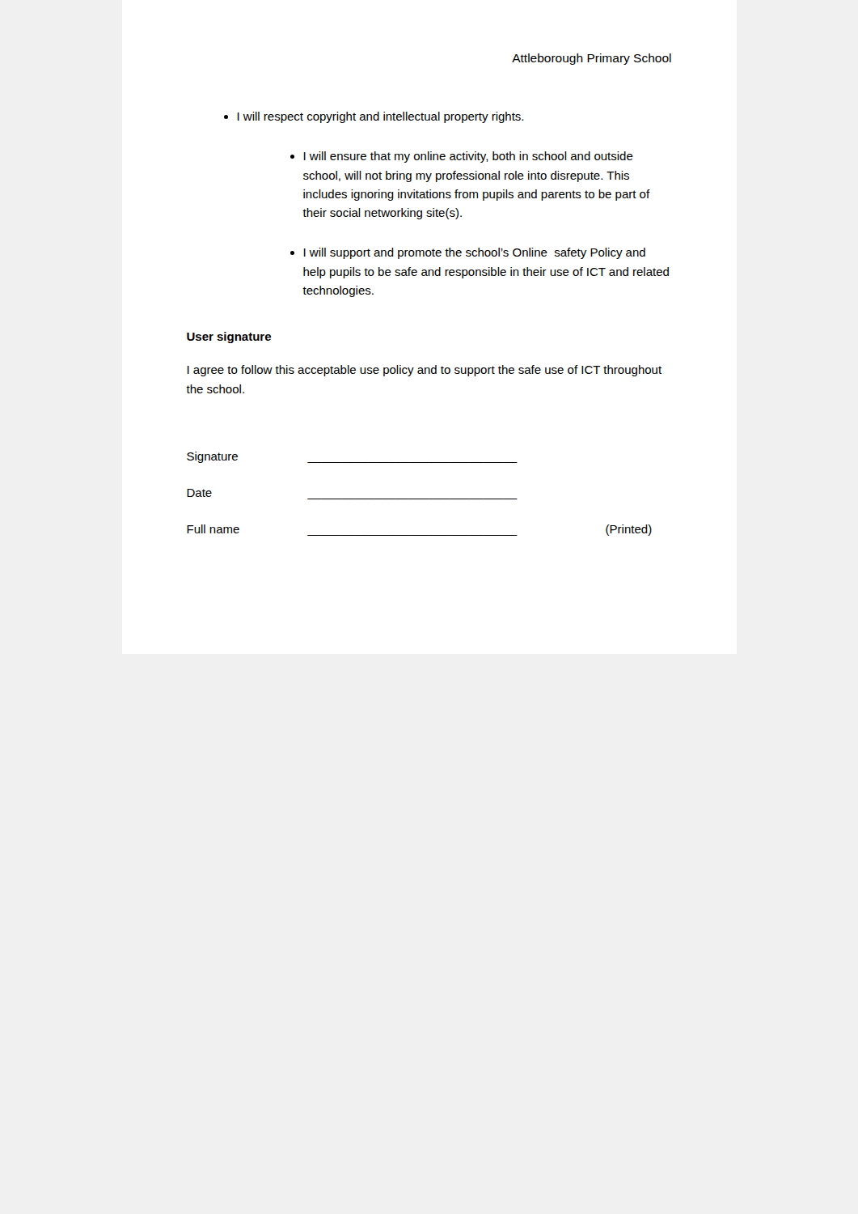Attleborough Primary School
I will respect copyright and intellectual property rights.
I will ensure that my online activity, both in school and outside school, will not bring my professional role into disrepute. This includes ignoring invitations from pupils and parents to be part of their social networking site(s).
I will support and promote the school’s Online safety Policy and help pupils to be safe and responsible in their use of ICT and related technologies.
User signature
I agree to follow this acceptable use policy and to support the safe use of ICT throughout the school.
| Signature | _______________________________ | |
| Date | _______________________________ | |
| Full name | _______________________________ | (Printed) |